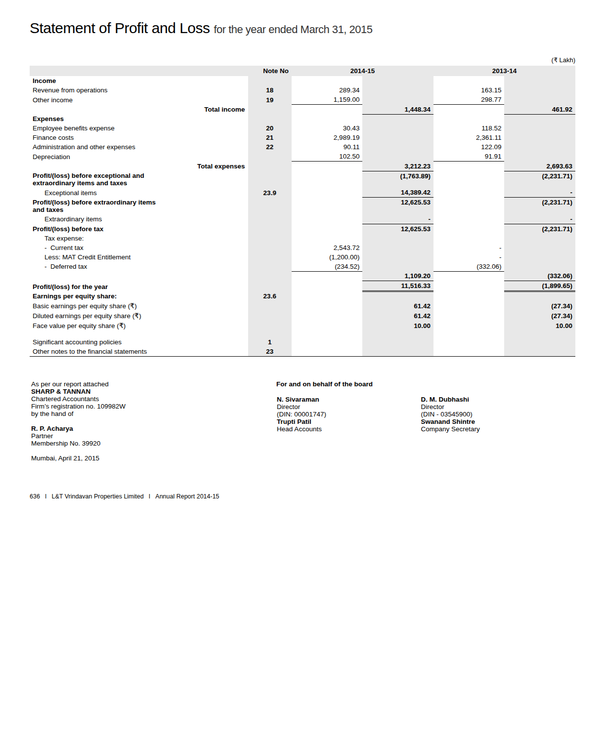Statement of Profit and Loss for the year ended March 31, 2015
(₹ Lakh)
| | Note No | 2014-15 | 2013-14 |
| --- | --- | --- | --- |
| Income | | | | | |
| Revenue from operations | 18 | 289.34 | | 163.15 | |
| Other income | 19 | 1,159.00 | | 298.77 | |
| Total income | | | 1,448.34 | | 461.92 |
| Expenses | | | | | |
| Employee benefits expense | 20 | 30.43 | | 118.52 | |
| Finance costs | 21 | 2,989.19 | | 2,361.11 | |
| Administration and other expenses | 22 | 90.11 | | 122.09 | |
| Depreciation | | 102.50 | | 91.91 | |
| Total expenses | | | 3,212.23 | | 2,693.63 |
| Profit/(loss) before exceptional and extraordinary items and taxes | | | (1,763.89) | | (2,231.71) |
| Exceptional items | 23.9 | | 14,389.42 | | - |
| Profit/(loss) before extraordinary items and taxes | | | 12,625.53 | | (2,231.71) |
| Extraordinary items | | | - | | - |
| Profit/(loss) before tax | | | 12,625.53 | | (2,231.71) |
| Tax expense: | | | | | |
| - Current tax | | 2,543.72 | | - | |
| Less: MAT Credit Entitlement | | (1,200.00) | | - | |
| - Deferred tax | | (234.52) | | (332.06) | |
| | | | 1,109.20 | | (332.06) |
| Profit/(loss) for the year | | | 11,516.33 | | (1,899.65) |
| Earnings per equity share: | 23.6 | | | | |
| Basic earnings per equity share (₹) | | | 61.42 | | (27.34) |
| Diluted earnings per equity share (₹) | | | 61.42 | | (27.34) |
| Face value per equity share (₹) | | | 10.00 | | 10.00 |
| Significant accounting policies | 1 | | | | |
| Other notes to the financial statements | 23 | | | | |
| As per our report attached SHARP & TANNAN Chartered Accountants Firm’s registration no. 109982W by the hand of R. P. Acharya Partner Membership No. 39920 Mumbai, April 21, 2015 | For and on behalf of the board / N. Sivaraman Director (DIN: 00001747) Trupti Patil Head Accounts / D. M. Dubhashi Director (DIN - 03545900) Swanand Shintre Company Secretary / |
636 l L&T Vrindavan Properties Limited l Annual Report 2014-15